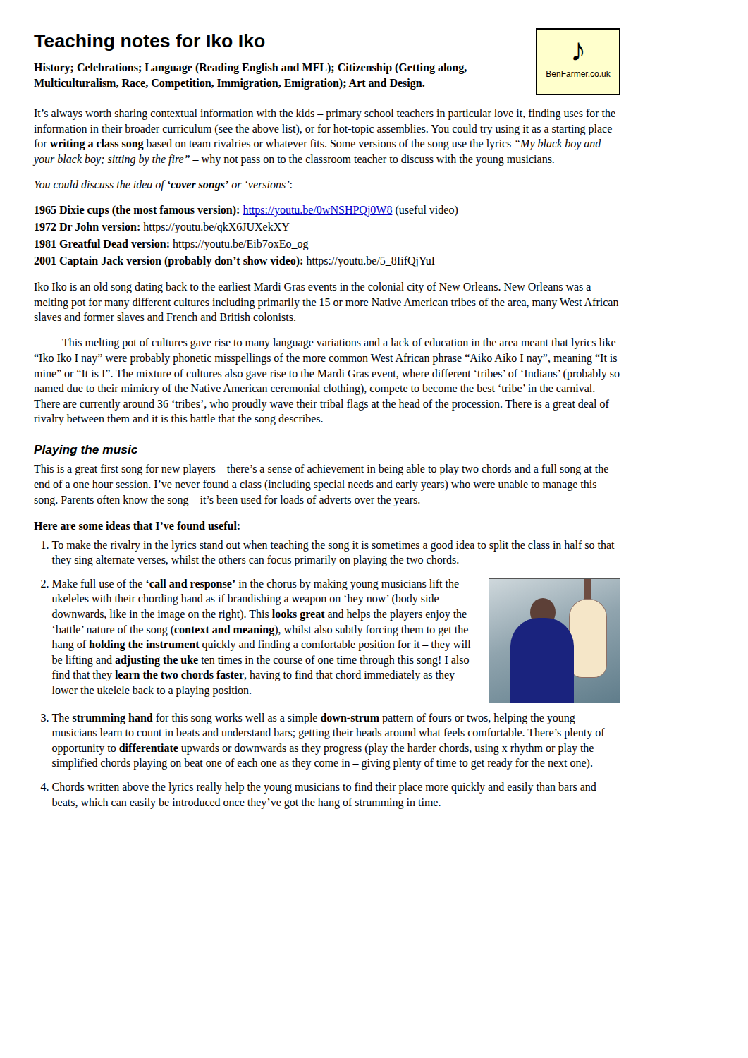♪ BenFarmer.co.uk
Teaching notes for Iko Iko
History; Celebrations; Language (Reading English and MFL); Citizenship (Getting along, Multiculturalism, Race, Competition, Immigration, Emigration); Art and Design.
It’s always worth sharing contextual information with the kids – primary school teachers in particular love it, finding uses for the information in their broader curriculum (see the above list), or for hot-topic assemblies. You could try using it as a starting place for writing a class song based on team rivalries or whatever fits. Some versions of the song use the lyrics “My black boy and your black boy; sitting by the fire” – why not pass on to the classroom teacher to discuss with the young musicians.
You could discuss the idea of ‘cover songs’ or ‘versions’:
1965 Dixie cups (the most famous version): https://youtu.be/0wNSHPQj0W8 (useful video)
1972 Dr John version: https://youtu.be/qkX6JUXekXY
1981 Greatful Dead version: https://youtu.be/Eib7oxEo_og
2001 Captain Jack version (probably don’t show video): https://youtu.be/5_8IifQjYuI
Iko Iko is an old song dating back to the earliest Mardi Gras events in the colonial city of New Orleans. New Orleans was a melting pot for many different cultures including primarily the 15 or more Native American tribes of the area, many West African slaves and former slaves and French and British colonists.
This melting pot of cultures gave rise to many language variations and a lack of education in the area meant that lyrics like “Iko Iko I nay” were probably phonetic misspellings of the more common West African phrase “Aiko Aiko I nay”, meaning “It is mine” or “It is I”. The mixture of cultures also gave rise to the Mardi Gras event, where different ‘tribes’ of ‘Indians’ (probably so named due to their mimicry of the Native American ceremonial clothing), compete to become the best ‘tribe’ in the carnival. There are currently around 36 ‘tribes’, who proudly wave their tribal flags at the head of the procession. There is a great deal of rivalry between them and it is this battle that the song describes.
Playing the music
This is a great first song for new players – there’s a sense of achievement in being able to play two chords and a full song at the end of a one hour session. I’ve never found a class (including special needs and early years) who were unable to manage this song. Parents often know the song – it’s been used for loads of adverts over the years.
Here are some ideas that I’ve found useful:
To make the rivalry in the lyrics stand out when teaching the song it is sometimes a good idea to split the class in half so that they sing alternate verses, whilst the others can focus primarily on playing the two chords.
Make full use of the ‘call and response’ in the chorus by making young musicians lift the ukeleles with their chording hand as if brandishing a weapon on ‘hey now’ (body side downwards, like in the image on the right). This looks great and helps the players enjoy the ‘battle’ nature of the song (context and meaning), whilst also subtly forcing them to get the hang of holding the instrument quickly and finding a comfortable position for it – they will be lifting and adjusting the uke ten times in the course of one time through this song! I also find that they learn the two chords faster, having to find that chord immediately as they lower the ukelele back to a playing position.
The strumming hand for this song works well as a simple down-strum pattern of fours or twos, helping the young musicians learn to count in beats and understand bars; getting their heads around what feels comfortable. There’s plenty of opportunity to differentiate upwards or downwards as they progress (play the harder chords, using x rhythm or play the simplified chords playing on beat one of each one as they come in – giving plenty of time to get ready for the next one).
Chords written above the lyrics really help the young musicians to find their place more quickly and easily than bars and beats, which can easily be introduced once they’ve got the hang of strumming in time.